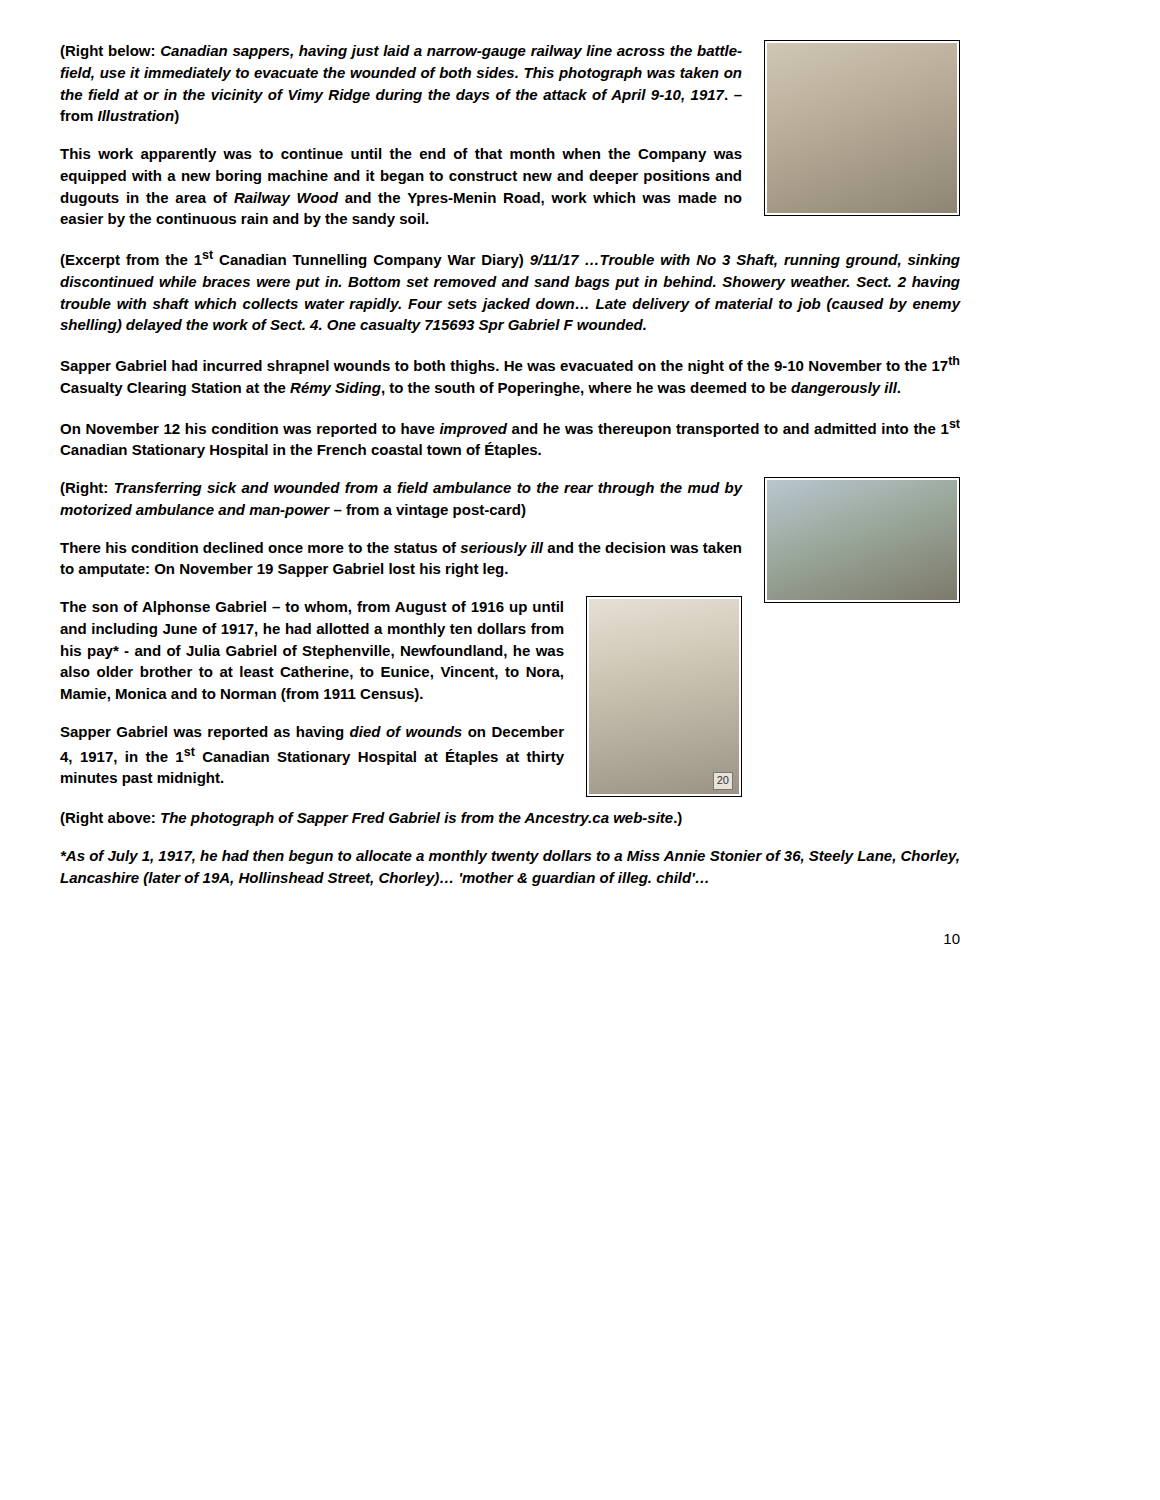(Right below: Canadian sappers, having just laid a narrow-gauge railway line across the battle-field, use it immediately to evacuate the wounded of both sides. This photograph was taken on the field at or in the vicinity of Vimy Ridge during the days of the attack of April 9-10, 1917. – from Illustration)
This work apparently was to continue until the end of that month when the Company was equipped with a new boring machine and it began to construct new and deeper positions and dugouts in the area of Railway Wood and the Ypres-Menin Road, work which was made no easier by the continuous rain and by the sandy soil.
(Excerpt from the 1st Canadian Tunnelling Company War Diary) 9/11/17 …Trouble with No 3 Shaft, running ground, sinking discontinued while braces were put in. Bottom set removed and sand bags put in behind. Showery weather. Sect. 2 having trouble with shaft which collects water rapidly. Four sets jacked down… Late delivery of material to job (caused by enemy shelling) delayed the work of Sect. 4. One casualty 715693 Spr Gabriel F wounded.
Sapper Gabriel had incurred shrapnel wounds to both thighs. He was evacuated on the night of the 9-10 November to the 17th Casualty Clearing Station at the Rémy Siding, to the south of Poperinghe, where he was deemed to be dangerously ill.
On November 12 his condition was reported to have improved and he was thereupon transported to and admitted into the 1st Canadian Stationary Hospital in the French coastal town of Étaples.
(Right: Transferring sick and wounded from a field ambulance to the rear through the mud by motorized ambulance and man-power – from a vintage post-card)
There his condition declined once more to the status of seriously ill and the decision was taken to amputate: On November 19 Sapper Gabriel lost his right leg.
The son of Alphonse Gabriel – to whom, from August of 1916 up until and including June of 1917, he had allotted a monthly ten dollars from his pay* - and of Julia Gabriel of Stephenville, Newfoundland, he was also older brother to at least Catherine, to Eunice, Vincent, to Nora, Mamie, Monica and to Norman (from 1911 Census).
Sapper Gabriel was reported as having died of wounds on December 4, 1917, in the 1st Canadian Stationary Hospital at Étaples at thirty minutes past midnight.
(Right above: The photograph of Sapper Fred Gabriel is from the Ancestry.ca web-site.)
*As of July 1, 1917, he had then begun to allocate a monthly twenty dollars to a Miss Annie Stonier of 36, Steely Lane, Chorley, Lancashire (later of 19A, Hollinshead Street, Chorley)… 'mother & guardian of illeg. child'…
10